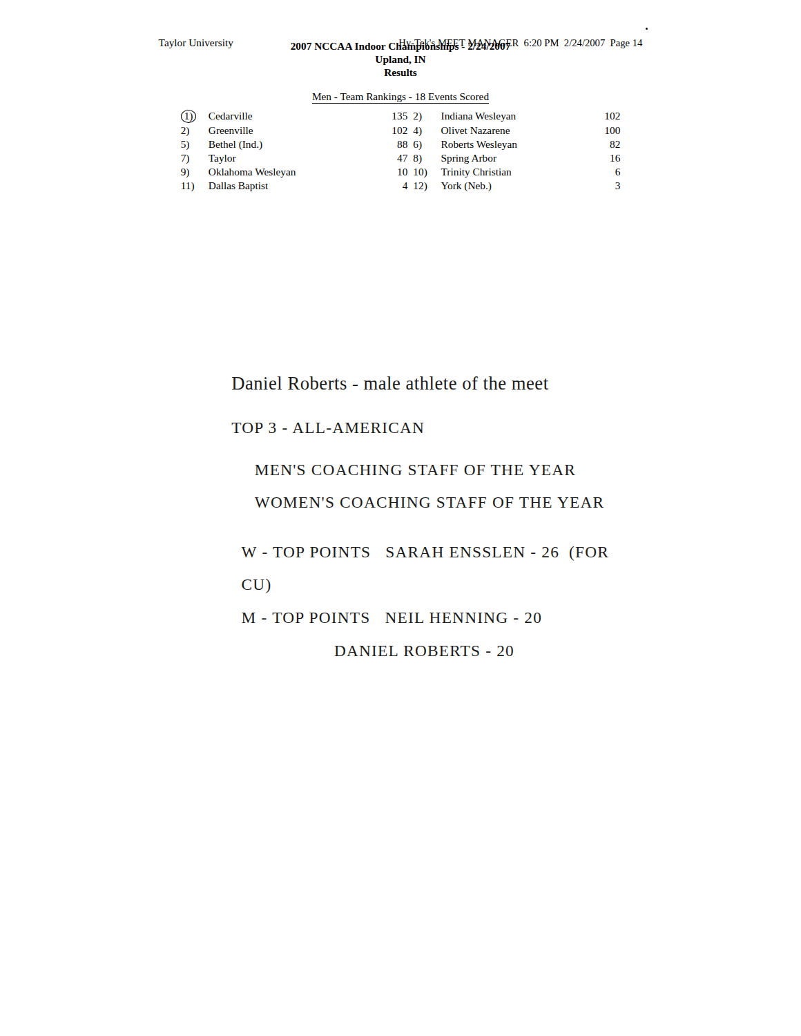Taylor University
Hy-Tek's MEET MANAGER 6:20 PM 2/24/2007 Page 14
2007 NCCAA Indoor Championships - 2/24/2007 Upland, IN Results
Men - Team Rankings - 18 Events Scored
| 1) | Cedarville | 135 | 2) | Indiana Wesleyan | 102 |
| 2) | Greenville | 102 | 4) | Olivet Nazarene | 100 |
| 5) | Bethel (Ind.) | 88 | 6) | Roberts Wesleyan | 82 |
| 7) | Taylor | 47 | 8) | Spring Arbor | 16 |
| 9) | Oklahoma Wesleyan | 10 | 10) | Trinity Christian | 6 |
| 11) | Dallas Baptist | 4 | 12) | York (Neb.) | 3 |
Daniel Roberts - male athlete of the meet
Top 3 - All-American
Men's coaching staff of the year
Women's coaching staff of the year
W - Top points Sarah Ensslen - 26 (FOR CU)
M - Top points Neil Henning - 20
Daniel Roberts - 20